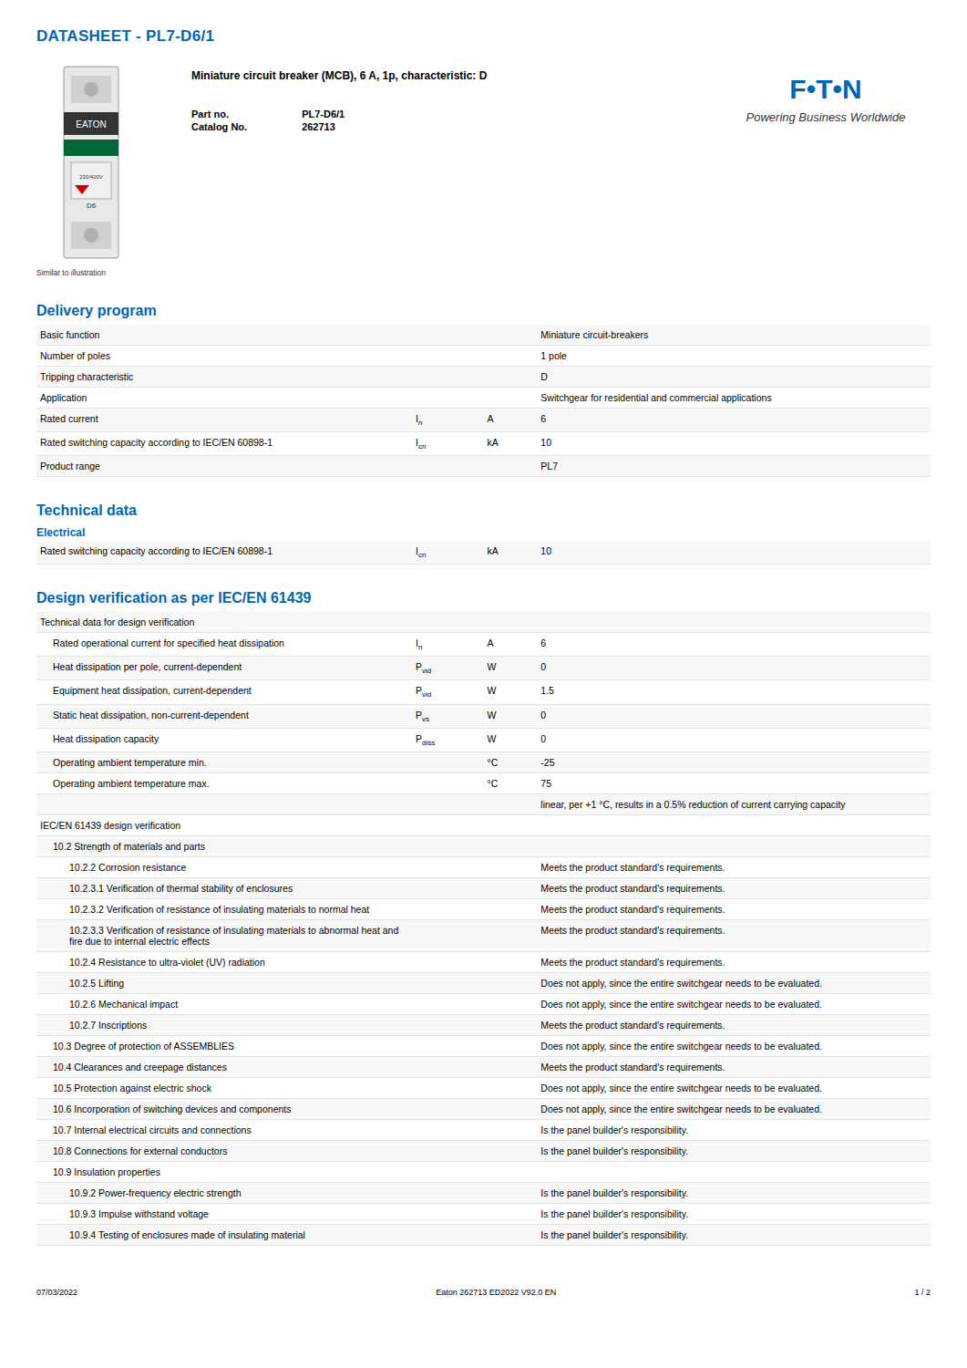DATASHEET - PL7-D6/1
Similar to illustration
Miniature circuit breaker (MCB), 6 A, 1p, characteristic: D
| Part no. | PL7-D6/1 |
| Catalog No. | 262713 |
Delivery program
| Basic function | | | Miniature circuit-breakers |
| Number of poles | | | 1 pole |
| Tripping characteristic | | | D |
| Application | | | Switchgear for residential and commercial applications |
| Rated current | I n | A | 6 |
| Rated switching capacity according to IEC/EN 60898-1 | I cn | kA | 10 |
| Product range | | | PL7 |
Technical data
Electrical
| Rated switching capacity according to IEC/EN 60898-1 | I cn | kA | 10 |
Design verification as per IEC/EN 61439
| Technical data for design verification | | | |
| Rated operational current for specified heat dissipation | I n | A | 6 |
| Heat dissipation per pole, current-dependent | P vid | W | 0 |
| Equipment heat dissipation, current-dependent | P vid | W | 1.5 |
| Static heat dissipation, non-current-dependent | P vs | W | 0 |
| Heat dissipation capacity | P diss | W | 0 |
| Operating ambient temperature min. | | °C | -25 |
| Operating ambient temperature max. | | °C | 75 |
| | | | linear, per +1 °C, results in a 0.5% reduction of current carrying capacity |
| IEC/EN 61439 design verification | | | |
| 10.2 Strength of materials and parts | | | |
| 10.2.2 Corrosion resistance | | | Meets the product standard's requirements. |
| 10.2.3.1 Verification of thermal stability of enclosures | | | Meets the product standard's requirements. |
| 10.2.3.2 Verification of resistance of insulating materials to normal heat | | | Meets the product standard's requirements. |
| 10.2.3.3 Verification of resistance of insulating materials to abnormal heat and fire due to internal electric effects | | | Meets the product standard's requirements. |
| 10.2.4 Resistance to ultra-violet (UV) radiation | | | Meets the product standard's requirements. |
| 10.2.5 Lifting | | | Does not apply, since the entire switchgear needs to be evaluated. |
| 10.2.6 Mechanical impact | | | Does not apply, since the entire switchgear needs to be evaluated. |
| 10.2.7 Inscriptions | | | Meets the product standard's requirements. |
| 10.3 Degree of protection of ASSEMBLIES | | | Does not apply, since the entire switchgear needs to be evaluated. |
| 10.4 Clearances and creepage distances | | | Meets the product standard's requirements. |
| 10.5 Protection against electric shock | | | Does not apply, since the entire switchgear needs to be evaluated. |
| 10.6 Incorporation of switching devices and components | | | Does not apply, since the entire switchgear needs to be evaluated. |
| 10.7 Internal electrical circuits and connections | | | Is the panel builder's responsibility. |
| 10.8 Connections for external conductors | | | Is the panel builder's responsibility. |
| 10.9 Insulation properties | | | |
| 10.9.2 Power-frequency electric strength | | | Is the panel builder's responsibility. |
| 10.9.3 Impulse withstand voltage | | | Is the panel builder's responsibility. |
| 10.9.4 Testing of enclosures made of insulating material | | | Is the panel builder's responsibility. |
07/03/2022
Eaton 262713 ED2022 V92.0 EN
1 / 2